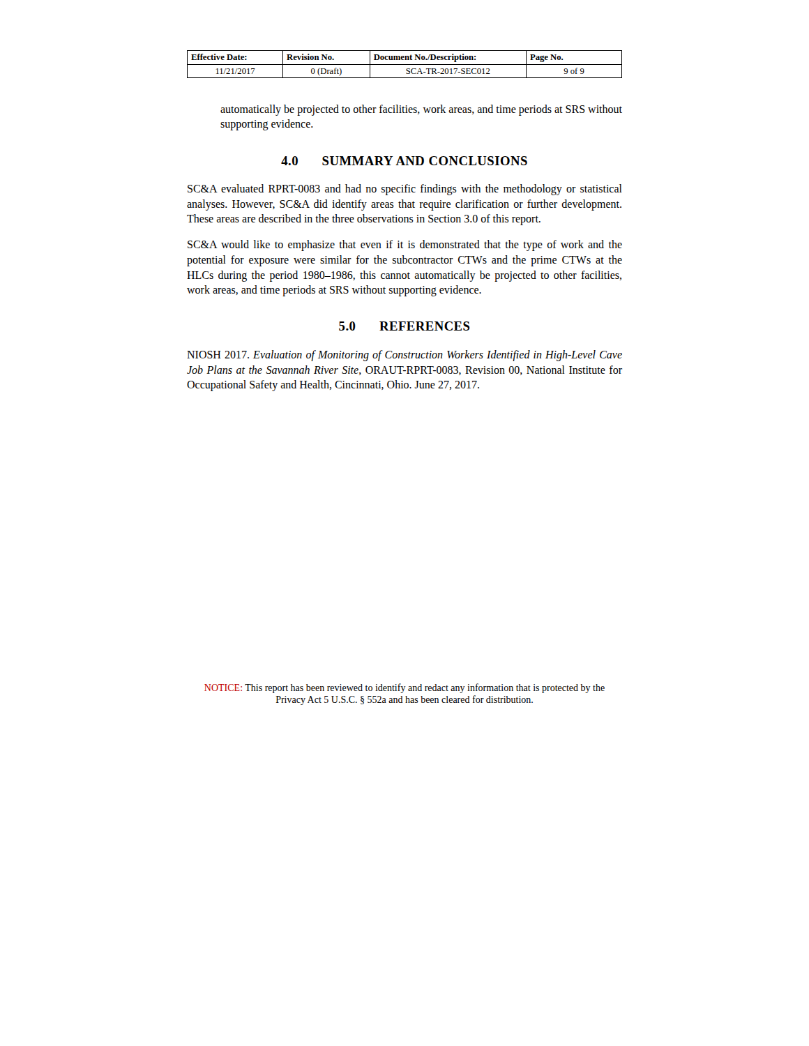| Effective Date: | Revision No. | Document No./Description: | Page No. |
| 11/21/2017 | 0 (Draft) | SCA-TR-2017-SEC012 | 9 of 9 |
automatically be projected to other facilities, work areas, and time periods at SRS without supporting evidence.
4.0 SUMMARY AND CONCLUSIONS
SC&A evaluated RPRT-0083 and had no specific findings with the methodology or statistical analyses. However, SC&A did identify areas that require clarification or further development. These areas are described in the three observations in Section 3.0 of this report.
SC&A would like to emphasize that even if it is demonstrated that the type of work and the potential for exposure were similar for the subcontractor CTWs and the prime CTWs at the HLCs during the period 1980–1986, this cannot automatically be projected to other facilities, work areas, and time periods at SRS without supporting evidence.
5.0 REFERENCES
NIOSH 2017. Evaluation of Monitoring of Construction Workers Identified in High-Level Cave Job Plans at the Savannah River Site, ORAUT-RPRT-0083, Revision 00, National Institute for Occupational Safety and Health, Cincinnati, Ohio. June 27, 2017.
NOTICE: This report has been reviewed to identify and redact any information that is protected by the
Privacy Act 5 U.S.C. § 552a and has been cleared for distribution.